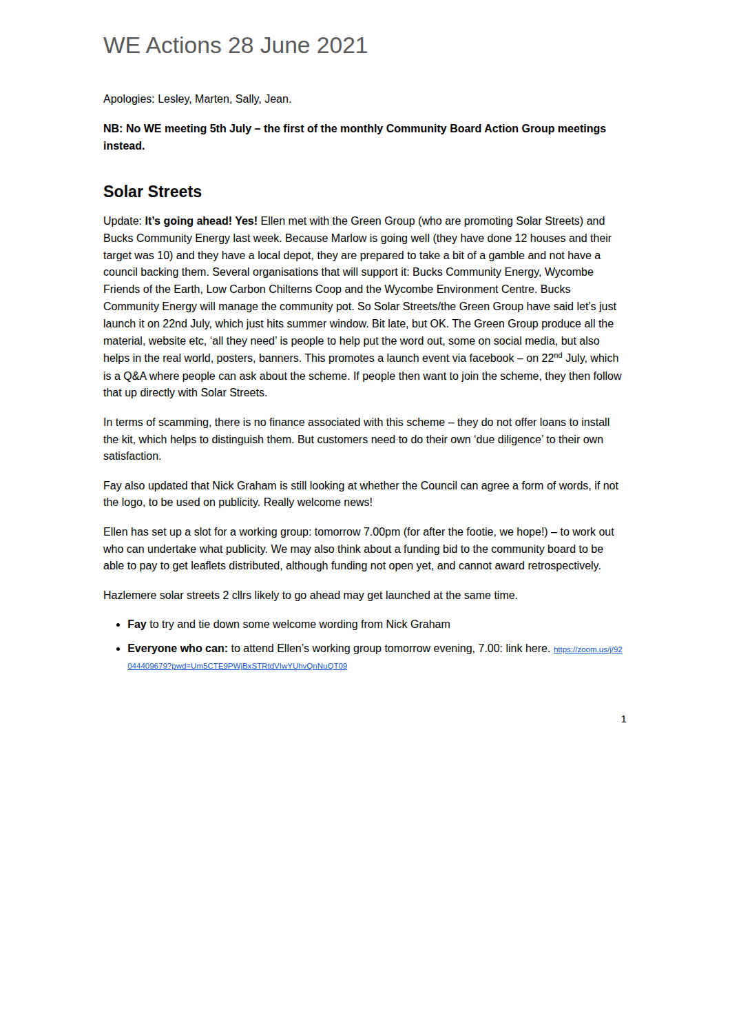WE Actions 28 June 2021
Apologies: Lesley, Marten, Sally, Jean.
NB: No WE meeting 5th July – the first of the monthly Community Board Action Group meetings instead.
Solar Streets
Update: It’s going ahead! Yes! Ellen met with the Green Group (who are promoting Solar Streets) and Bucks Community Energy last week. Because Marlow is going well (they have done 12 houses and their target was 10) and they have a local depot, they are prepared to take a bit of a gamble and not have a council backing them. Several organisations that will support it: Bucks Community Energy, Wycombe Friends of the Earth, Low Carbon Chilterns Coop and the Wycombe Environment Centre. Bucks Community Energy will manage the community pot. So Solar Streets/the Green Group have said let’s just launch it on 22nd July, which just hits summer window. Bit late, but OK. The Green Group produce all the material, website etc, ‘all they need’ is people to help put the word out, some on social media, but also helps in the real world, posters, banners. This promotes a launch event via facebook – on 22nd July, which is a Q&A where people can ask about the scheme. If people then want to join the scheme, they then follow that up directly with Solar Streets.
In terms of scamming, there is no finance associated with this scheme – they do not offer loans to install the kit, which helps to distinguish them. But customers need to do their own ‘due diligence’ to their own satisfaction.
Fay also updated that Nick Graham is still looking at whether the Council can agree a form of words, if not the logo, to be used on publicity. Really welcome news!
Ellen has set up a slot for a working group: tomorrow 7.00pm (for after the footie, we hope!) – to work out who can undertake what publicity. We may also think about a funding bid to the community board to be able to pay to get leaflets distributed, although funding not open yet, and cannot award retrospectively.
Hazlemere solar streets 2 cllrs likely to go ahead may get launched at the same time.
Fay to try and tie down some welcome wording from Nick Graham
Everyone who can: to attend Ellen’s working group tomorrow evening, 7.00: link here. https://zoom.us/j/92044409679?pwd=Um5CTE9PWjBxSTRtdVIwYUhvQnNuQT09
1